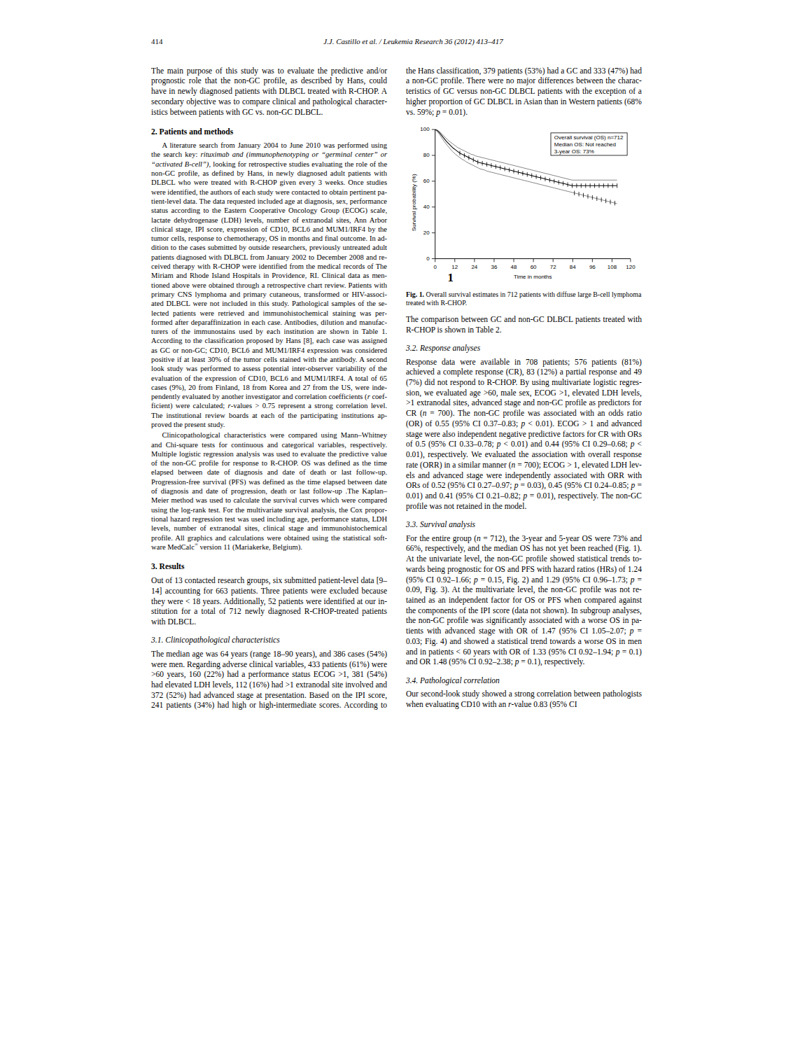414
J.J. Castillo et al. / Leukemia Research 36 (2012) 413–417
The main purpose of this study was to evaluate the predictive and/or prognostic role that the non-GC profile, as described by Hans, could have in newly diagnosed patients with DLBCL treated with R-CHOP. A secondary objective was to compare clinical and pathological characteristics between patients with GC vs. non-GC DLBCL.
2. Patients and methods
A literature search from January 2004 to June 2010 was performed using the search key: rituximab and (immunophenotyping or “germinal center” or “activated B-cell”), looking for retrospective studies evaluating the role of the non-GC profile, as defined by Hans, in newly diagnosed adult patients with DLBCL who were treated with R-CHOP given every 3 weeks. Once studies were identified, the authors of each study were contacted to obtain pertinent patient-level data. The data requested included age at diagnosis, sex, performance status according to the Eastern Cooperative Oncology Group (ECOG) scale, lactate dehydrogenase (LDH) levels, number of extranodal sites, Ann Arbor clinical stage, IPI score, expression of CD10, BCL6 and MUM1/IRF4 by the tumor cells, response to chemotherapy, OS in months and final outcome. In addition to the cases submitted by outside researchers, previously untreated adult patients diagnosed with DLBCL from January 2002 to December 2008 and received therapy with R-CHOP were identified from the medical records of The Miriam and Rhode Island Hospitals in Providence, RI. Clinical data as mentioned above were obtained through a retrospective chart review. Patients with primary CNS lymphoma and primary cutaneous, transformed or HIV-associated DLBCL were not included in this study. Pathological samples of the selected patients were retrieved and immunohistochemical staining was performed after deparaffinization in each case. Antibodies, dilution and manufacturers of the immunostains used by each institution are shown in Table 1. According to the classification proposed by Hans [8], each case was assigned as GC or non-GC; CD10, BCL6 and MUM1/IRF4 expression was considered positive if at least 30% of the tumor cells stained with the antibody. A second look study was performed to assess potential inter-observer variability of the evaluation of the expression of CD10, BCL6 and MUM1/IRF4. A total of 65 cases (9%), 20 from Finland, 18 from Korea and 27 from the US, were independently evaluated by another investigator and correlation coefficients (r coefficient) were calculated; r-values > 0.75 represent a strong correlation level. The institutional review boards at each of the participating institutions approved the present study.
Clinicopathological characteristics were compared using Mann–Whitney and Chi-square tests for continuous and categorical variables, respectively. Multiple logistic regression analysis was used to evaluate the predictive value of the non-GC profile for response to R-CHOP. OS was defined as the time elapsed between date of diagnosis and date of death or last follow-up. Progression-free survival (PFS) was defined as the time elapsed between date of diagnosis and date of progression, death or last follow-up .The Kaplan–Meier method was used to calculate the survival curves which were compared using the log-rank test. For the multivariate survival analysis, the Cox proportional hazard regression test was used including age, performance status, LDH levels, number of extranodal sites, clinical stage and immunohistochemical profile. All graphics and calculations were obtained using the statistical software MedCalc® version 11 (Mariakerke, Belgium).
3. Results
Out of 13 contacted research groups, six submitted patient-level data [9–14] accounting for 663 patients. Three patients were excluded because they were < 18 years. Additionally, 52 patients were identified at our institution for a total of 712 newly diagnosed R-CHOP-treated patients with DLBCL.
3.1. Clinicopathological characteristics
The median age was 64 years (range 18–90 years), and 386 cases (54%) were men. Regarding adverse clinical variables, 433 patients (61%) were >60 years, 160 (22%) had a performance status ECOG >1, 381 (54%) had elevated LDH levels, 112 (16%) had >1 extranodal site involved and 372 (52%) had advanced stage at presentation. Based on the IPI score, 241 patients (34%) had high or high-intermediate scores. According to the Hans classification, 379 patients (53%) had a GC and 333 (47%) had a non-GC profile. There were no major differences between the characteristics of GC versus non-GC DLBCL patients with the exception of a higher proportion of GC DLBCL in Asian than in Western patients (68% vs. 59%; p = 0.01).
0 20 40 60 80 100 0 12 24 36 48 60 72 84 96 108 120 Time in months Survival probability (%) Overall survival (OS) n=712 Median OS: Not reached 3-year OS: 73%
1
Fig. 1. Overall survival estimates in 712 patients with diffuse large B-cell lymphoma treated with R-CHOP.
The comparison between GC and non-GC DLBCL patients treated with R-CHOP is shown in Table 2.
3.2. Response analyses
Response data were available in 708 patients; 576 patients (81%) achieved a complete response (CR), 83 (12%) a partial response and 49 (7%) did not respond to R-CHOP. By using multivariate logistic regression, we evaluated age >60, male sex, ECOG >1, elevated LDH levels, >1 extranodal sites, advanced stage and non-GC profile as predictors for CR (n = 700). The non-GC profile was associated with an odds ratio (OR) of 0.55 (95% CI 0.37–0.83; p < 0.01). ECOG > 1 and advanced stage were also independent negative predictive factors for CR with ORs of 0.5 (95% CI 0.33–0.78; p < 0.01) and 0.44 (95% CI 0.29–0.68; p < 0.01), respectively. We evaluated the association with overall response rate (ORR) in a similar manner (n = 700); ECOG > 1, elevated LDH levels and advanced stage were independently associated with ORR with ORs of 0.52 (95% CI 0.27–0.97; p = 0.03), 0.45 (95% CI 0.24–0.85; p = 0.01) and 0.41 (95% CI 0.21–0.82; p = 0.01), respectively. The non-GC profile was not retained in the model.
3.3. Survival analysis
For the entire group (n = 712), the 3-year and 5-year OS were 73% and 66%, respectively, and the median OS has not yet been reached (Fig. 1). At the univariate level, the non-GC profile showed statistical trends towards being prognostic for OS and PFS with hazard ratios (HRs) of 1.24 (95% CI 0.92–1.66; p = 0.15, Fig. 2) and 1.29 (95% CI 0.96–1.73; p = 0.09, Fig. 3). At the multivariate level, the non-GC profile was not retained as an independent factor for OS or PFS when compared against the components of the IPI score (data not shown). In subgroup analyses, the non-GC profile was significantly associated with a worse OS in patients with advanced stage with OR of 1.47 (95% CI 1.05–2.07; p = 0.03; Fig. 4) and showed a statistical trend towards a worse OS in men and in patients < 60 years with OR of 1.33 (95% CI 0.92–1.94; p = 0.1) and OR 1.48 (95% CI 0.92–2.38; p = 0.1), respectively.
3.4. Pathological correlation
Our second-look study showed a strong correlation between pathologists when evaluating CD10 with an r-value 0.83 (95% CI